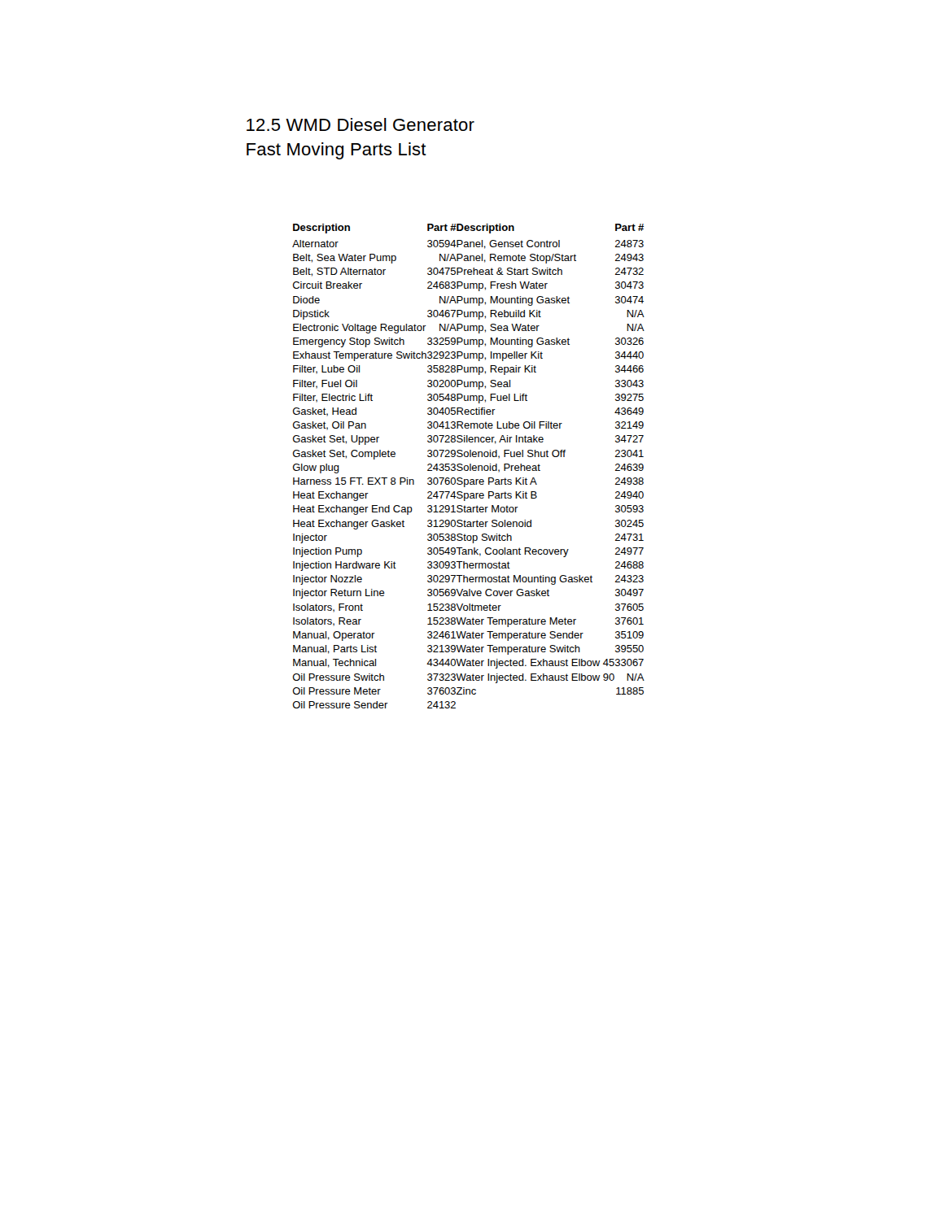12.5 WMD Diesel Generator
Fast Moving Parts List
| Description | Part # | Description | Part # |
| --- | --- | --- | --- |
| Alternator | 30594 | Panel, Genset Control | 24873 |
| Belt, Sea Water Pump | N/A | Panel, Remote Stop/Start | 24943 |
| Belt, STD Alternator | 30475 | Preheat & Start Switch | 24732 |
| Circuit Breaker | 24683 | Pump, Fresh Water | 30473 |
| Diode | N/A | Pump, Mounting Gasket | 30474 |
| Dipstick | 30467 | Pump, Rebuild Kit | N/A |
| Electronic Voltage Regulator | N/A | Pump, Sea Water | N/A |
| Emergency Stop Switch | 33259 | Pump, Mounting Gasket | 30326 |
| Exhaust Temperature Switch | 32923 | Pump, Impeller Kit | 34440 |
| Filter, Lube Oil | 35828 | Pump, Repair Kit | 34466 |
| Filter, Fuel Oil | 30200 | Pump, Seal | 33043 |
| Filter, Electric Lift | 30548 | Pump, Fuel Lift | 39275 |
| Gasket, Head | 30405 | Rectifier | 43649 |
| Gasket, Oil Pan | 30413 | Remote Lube Oil Filter | 32149 |
| Gasket Set, Upper | 30728 | Silencer, Air Intake | 34727 |
| Gasket Set, Complete | 30729 | Solenoid, Fuel Shut Off | 23041 |
| Glow plug | 24353 | Solenoid, Preheat | 24639 |
| Harness 15 FT. EXT 8 Pin | 30760 | Spare Parts Kit A | 24938 |
| Heat Exchanger | 24774 | Spare Parts Kit B | 24940 |
| Heat Exchanger End Cap | 31291 | Starter Motor | 30593 |
| Heat Exchanger Gasket | 31290 | Starter Solenoid | 30245 |
| Injector | 30538 | Stop Switch | 24731 |
| Injection Pump | 30549 | Tank, Coolant Recovery | 24977 |
| Injection Hardware Kit | 33093 | Thermostat | 24688 |
| Injector Nozzle | 30297 | Thermostat Mounting Gasket | 24323 |
| Injector Return Line | 30569 | Valve Cover Gasket | 30497 |
| Isolators, Front | 15238 | Voltmeter | 37605 |
| Isolators, Rear | 15238 | Water Temperature Meter | 37601 |
| Manual, Operator | 32461 | Water Temperature Sender | 35109 |
| Manual, Parts List | 32139 | Water Temperature Switch | 39550 |
| Manual, Technical | 43440 | Water Injected. Exhaust Elbow 45 | 33067 |
| Oil Pressure Switch | 37323 | Water Injected. Exhaust Elbow 90 | N/A |
| Oil Pressure Meter | 37603 | Zinc | 11885 |
| Oil Pressure Sender | 24132 | | |